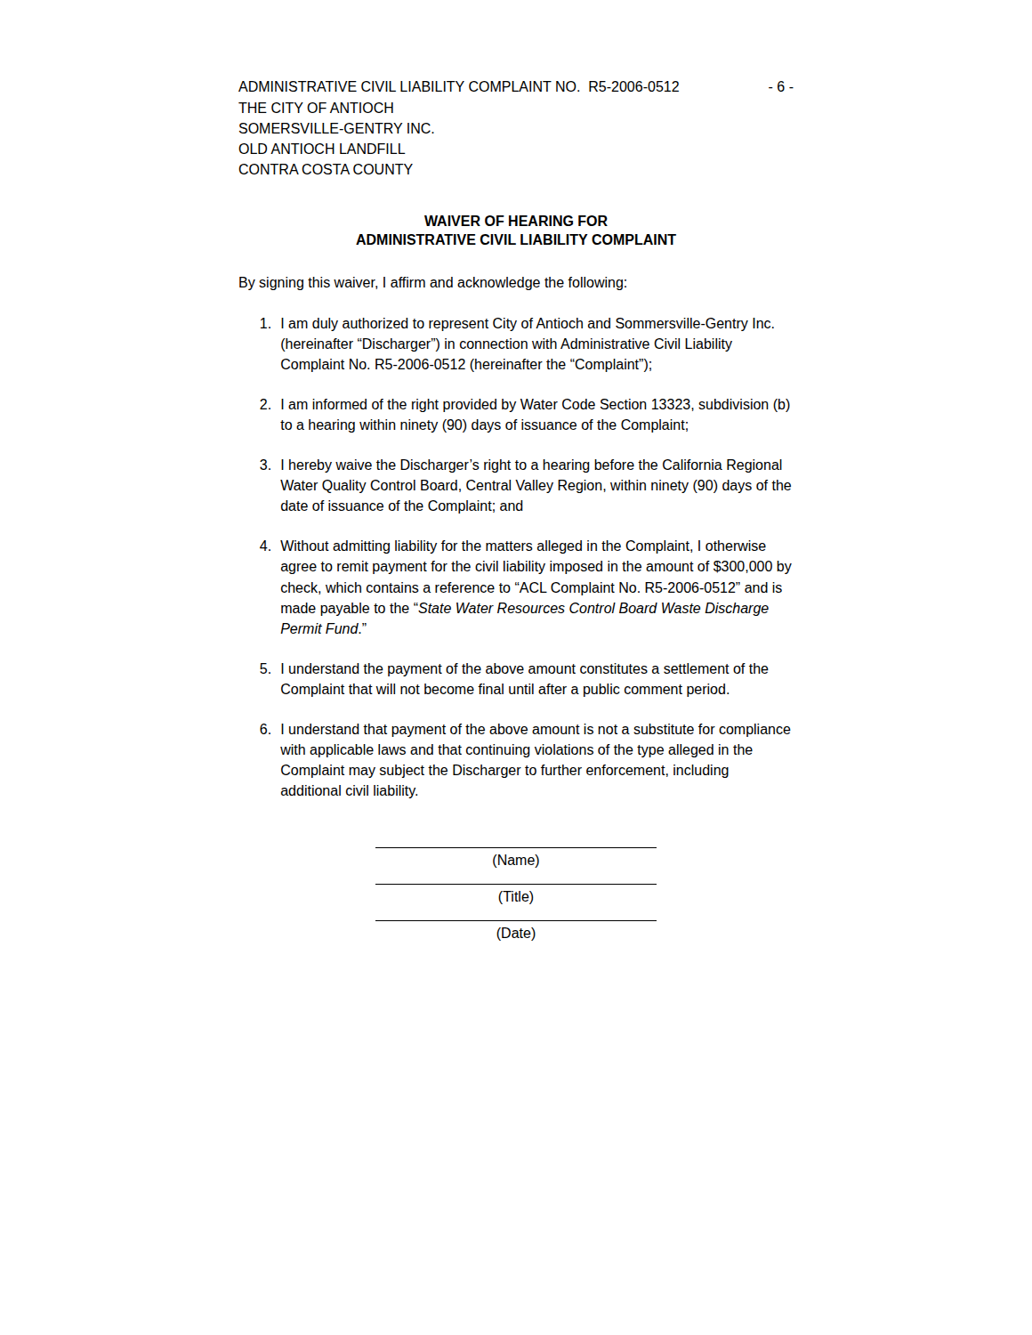- 6 -
ADMINISTRATIVE CIVIL LIABILITY COMPLAINT NO. R5-2006-0512
THE CITY OF ANTIOCH
SOMERSVILLE-GENTRY INC.
OLD ANTIOCH LANDFILL
CONTRA COSTA COUNTY
WAIVER OF HEARING FOR
ADMINISTRATIVE CIVIL LIABILITY COMPLAINT
By signing this waiver, I affirm and acknowledge the following:
I am duly authorized to represent City of Antioch and Sommersville-Gentry Inc. (hereinafter “Discharger”) in connection with Administrative Civil Liability Complaint No. R5-2006-0512 (hereinafter the “Complaint”);
I am informed of the right provided by Water Code Section 13323, subdivision (b) to a hearing within ninety (90) days of issuance of the Complaint;
I hereby waive the Discharger’s right to a hearing before the California Regional Water Quality Control Board, Central Valley Region, within ninety (90) days of the date of issuance of the Complaint; and
Without admitting liability for the matters alleged in the Complaint, I otherwise agree to remit payment for the civil liability imposed in the amount of $300,000 by check, which contains a reference to “ACL Complaint No. R5-2006-0512” and is made payable to the “State Water Resources Control Board Waste Discharge Permit Fund.”
I understand the payment of the above amount constitutes a settlement of the Complaint that will not become final until after a public comment period.
I understand that payment of the above amount is not a substitute for compliance with applicable laws and that continuing violations of the type alleged in the Complaint may subject the Discharger to further enforcement, including additional civil liability.
(Name)
(Title)
(Date)